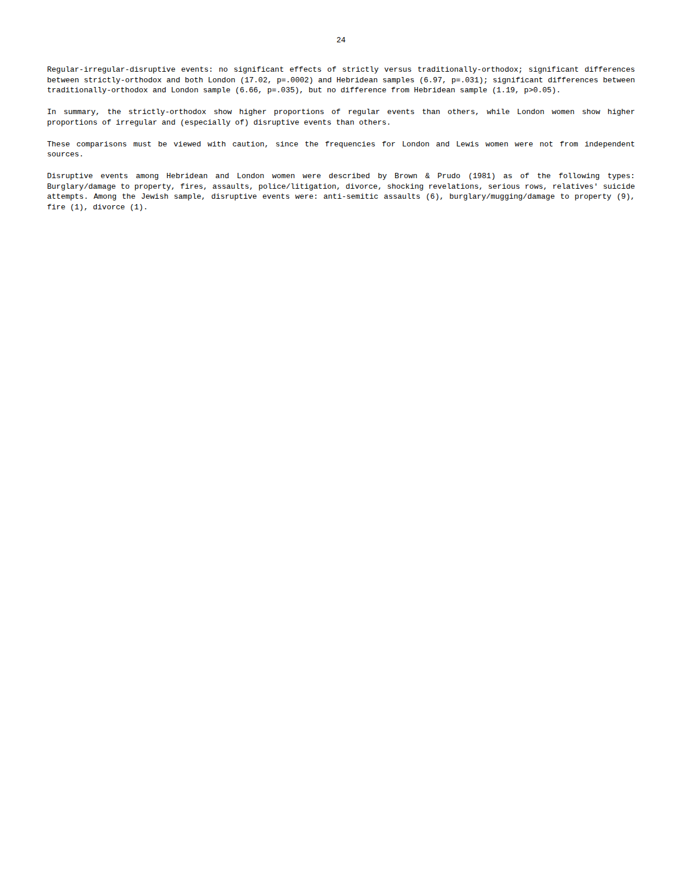24
Regular-irregular-disruptive events: no significant effects of strictly versus traditionally-orthodox; significant differences between strictly-orthodox and both London (17.02, p=.0002) and Hebridean samples (6.97, p=.031); significant differences between traditionally-orthodox and London sample (6.66, p=.035), but no difference from Hebridean sample (1.19, p>0.05).
In summary, the strictly-orthodox show higher proportions of regular events than others, while London women show higher proportions of irregular and (especially of) disruptive events than others.
These comparisons must be viewed with caution, since the frequencies for London and Lewis women were not from independent sources.
Disruptive events among Hebridean and London women were described by Brown & Prudo (1981) as of the following types: Burglary/damage to property, fires, assaults, police/litigation, divorce, shocking revelations, serious rows, relatives' suicide attempts. Among the Jewish sample, disruptive events were: anti-semitic assaults (6), burglary/mugging/damage to property (9), fire (1), divorce (1).